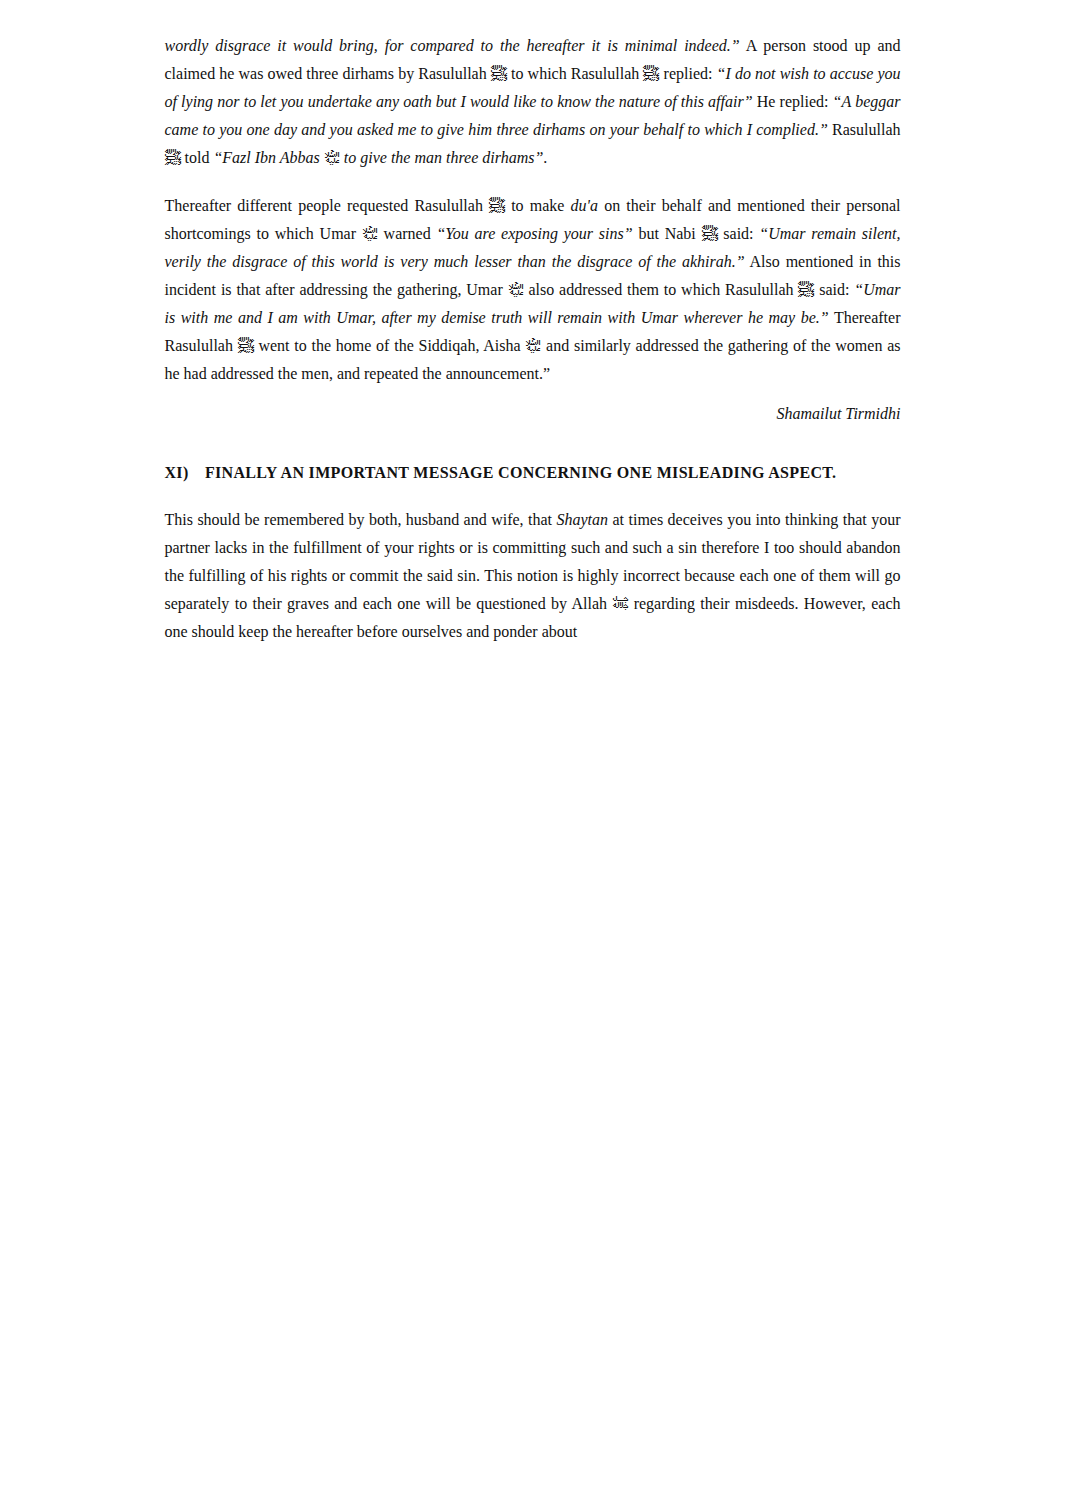wordly disgrace it would bring, for compared to the hereafter it is minimal indeed.” A person stood up and claimed he was owed three dirhams by Rasulullah ﷺ to which Rasulullah ﷺ replied: “I do not wish to accuse you of lying nor to let you undertake any oath but I would like to know the nature of this affair” He replied: “A beggar came to you one day and you asked me to give him three dirhams on your behalf to which I complied.” Rasulullah ﷺ told “Fazl Ibn Abbas ﵇ to give the man three dirhams”.
Thereafter different people requested Rasulullah ﷺ to make du'a on their behalf and mentioned their personal shortcomings to which Umar ﵇ warned “You are exposing your sins” but Nabi ﷺ said: “Umar remain silent, verily the disgrace of this world is very much lesser than the disgrace of the akhirah.” Also mentioned in this incident is that after addressing the gathering, Umar ﵇ also addressed them to which Rasulullah ﷺ said: “Umar is with me and I am with Umar, after my demise truth will remain with Umar wherever he may be.” Thereafter Rasulullah ﷺ went to the home of the Siddiqah, Aisha ﵇ and similarly addressed the gathering of the women as he had addressed the men, and repeated the announcement.”
Shamailut Tirmidhi
XI) Finally an important message concerning one misleading aspect.
This should be remembered by both, husband and wife, that Shaytan at times deceives you into thinking that your partner lacks in the fulfillment of your rights or is committing such and such a sin therefore I too should abandon the fulfilling of his rights or commit the said sin. This notion is highly incorrect because each one of them will go separately to their graves and each one will be questioned by Allah ﷻ regarding their misdeeds. However, each one should keep the hereafter before ourselves and ponder about